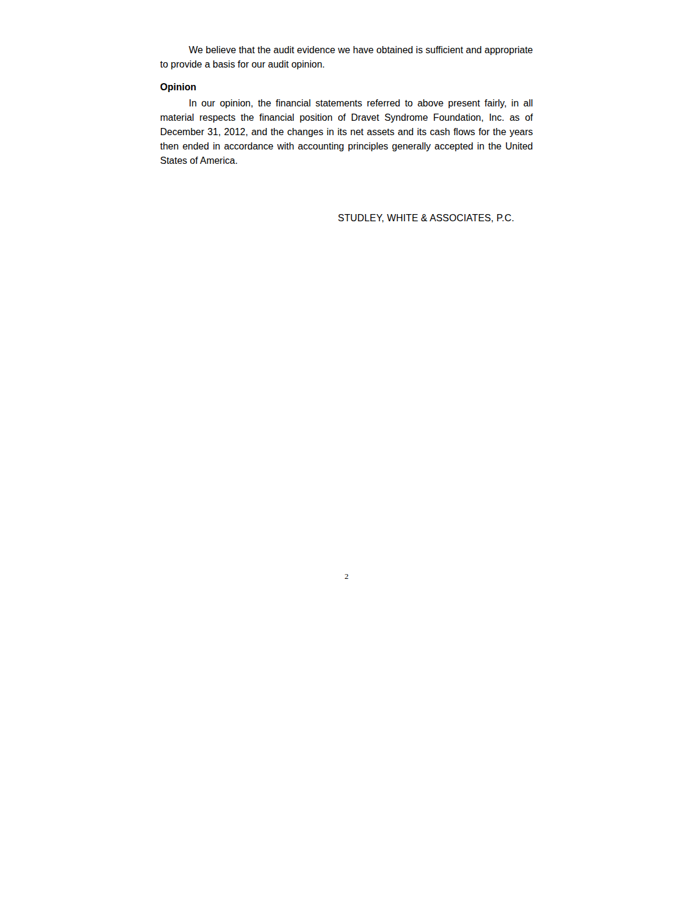We believe that the audit evidence we have obtained is sufficient and appropriate to provide a basis for our audit opinion.
Opinion
In our opinion, the financial statements referred to above present fairly, in all material respects the financial position of Dravet Syndrome Foundation, Inc. as of December 31, 2012, and the changes in its net assets and its cash flows for the years then ended in accordance with accounting principles generally accepted in the United States of America.
STUDLEY, WHITE & ASSOCIATES, P.C.
2